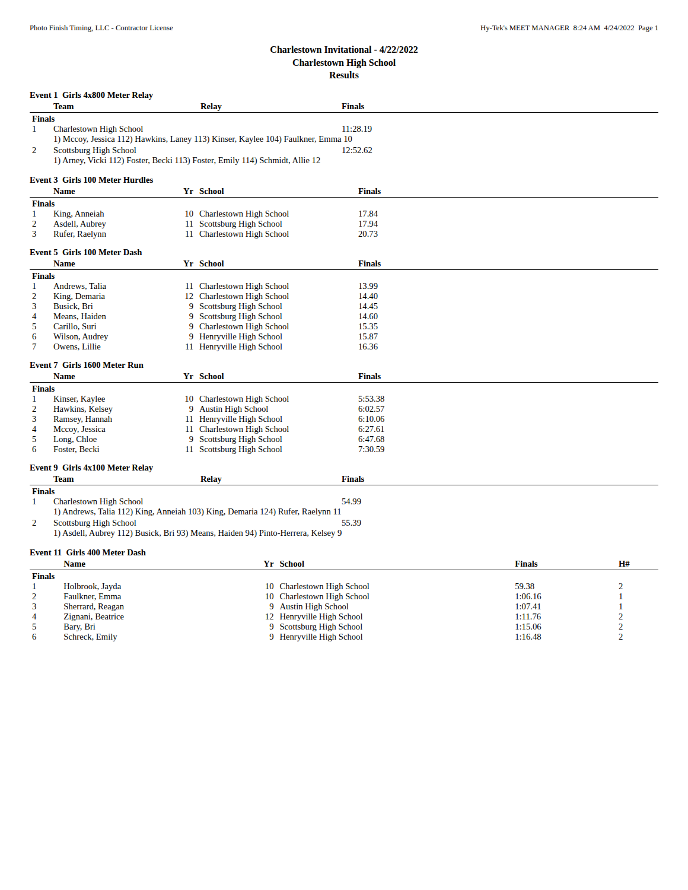Photo Finish Timing, LLC - Contractor License
Hy-Tek's MEET MANAGER 8:24 AM 4/24/2022 Page 1
Charlestown Invitational - 4/22/2022
Charlestown High School
Results
Event 1 Girls 4x800 Meter Relay
| | Team | Relay | Finals | |
| --- | --- | --- | --- | --- |
| Finals |
| 1 | Charlestown High School | | 11:28.19 | |
| | 1) Mccoy, Jessica 11 2) Hawkins, Laney 11 3) Kinser, Kaylee 10 4) Faulkner, Emma 10 |
| 2 | Scottsburg High School | | 12:52.62 | |
| | 1) Arney, Vicki 11 2) Foster, Becki 11 3) Foster, Emily 11 4) Schmidt, Allie 12 |
Event 3 Girls 100 Meter Hurdles
| | Name | Yr | School | Finals | |
| --- | --- | --- | --- | --- | --- |
| Finals |
| 1 | King, Anneiah | 10 | Charlestown High School | 17.84 | |
| 2 | Asdell, Aubrey | 11 | Scottsburg High School | 17.94 | |
| 3 | Rufer, Raelynn | 11 | Charlestown High School | 20.73 | |
Event 5 Girls 100 Meter Dash
| | Name | Yr | School | Finals | |
| --- | --- | --- | --- | --- | --- |
| Finals |
| 1 | Andrews, Talia | 11 | Charlestown High School | 13.99 | |
| 2 | King, Demaria | 12 | Charlestown High School | 14.40 | |
| 3 | Busick, Bri | 9 | Scottsburg High School | 14.45 | |
| 4 | Means, Haiden | 9 | Scottsburg High School | 14.60 | |
| 5 | Carillo, Suri | 9 | Charlestown High School | 15.35 | |
| 6 | Wilson, Audrey | 9 | Henryville High School | 15.87 | |
| 7 | Owens, Lillie | 11 | Henryville High School | 16.36 | |
Event 7 Girls 1600 Meter Run
| | Name | Yr | School | Finals | |
| --- | --- | --- | --- | --- | --- |
| Finals |
| 1 | Kinser, Kaylee | 10 | Charlestown High School | 5:53.38 | |
| 2 | Hawkins, Kelsey | 9 | Austin High School | 6:02.57 | |
| 3 | Ramsey, Hannah | 11 | Henryville High School | 6:10.06 | |
| 4 | Mccoy, Jessica | 11 | Charlestown High School | 6:27.61 | |
| 5 | Long, Chloe | 9 | Scottsburg High School | 6:47.68 | |
| 6 | Foster, Becki | 11 | Scottsburg High School | 7:30.59 | |
Event 9 Girls 4x100 Meter Relay
| | Team | Relay | Finals | |
| --- | --- | --- | --- | --- |
| Finals |
| 1 | Charlestown High School | | 54.99 | |
| | 1) Andrews, Talia 11 2) King, Anneiah 10 3) King, Demaria 12 4) Rufer, Raelynn 11 |
| 2 | Scottsburg High School | | 55.39 | |
| | 1) Asdell, Aubrey 11 2) Busick, Bri 9 3) Means, Haiden 9 4) Pinto-Herrera, Kelsey 9 |
Event 11 Girls 400 Meter Dash
| | Name | Yr | School | Finals | H# |
| --- | --- | --- | --- | --- | --- |
| Finals |
| 1 | Holbrook, Jayda | 10 | Charlestown High School | 59.38 | 2 |
| 2 | Faulkner, Emma | 10 | Charlestown High School | 1:06.16 | 1 |
| 3 | Sherrard, Reagan | 9 | Austin High School | 1:07.41 | 1 |
| 4 | Zignani, Beatrice | 12 | Henryville High School | 1:11.76 | 2 |
| 5 | Bary, Bri | 9 | Scottsburg High School | 1:15.06 | 2 |
| 6 | Schreck, Emily | 9 | Henryville High School | 1:16.48 | 2 |